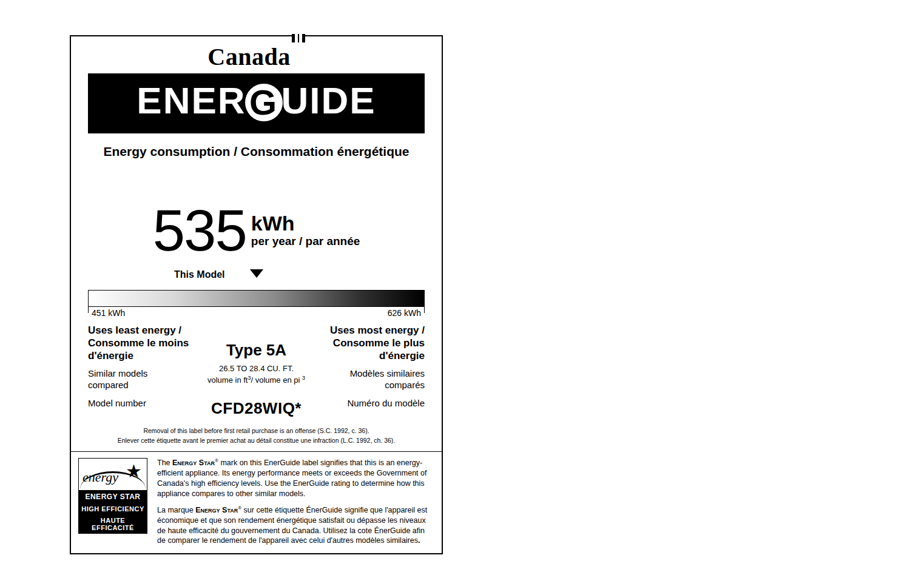Canada
ENERGUIDE
Energy consumption / Consommation énergétique
535 kWh per year / par année
This Model
451 kWh 626 kWh
Uses least energy /
Consomme le moins
d'énergie
Uses most energy /
Consomme le plus
d'énergie
Type 5A
26.5 TO 28.4 CU. FT.
volume in ft3/ volume en pi 3
Similar models
compared
Modèles similaires
comparés
Model number
CFD28WIQ*
Numéro du modèle
Removal of this label before first retail purchase is an offense (S.C. 1992, c. 36).
Enlever cette étiquette avant le premier achat au détail constitue une infraction (L.C. 1992, ch. 36).
energy ★
ENERGY STAR
HIGH EFFICIENCY
HAUTE EFFICACITÉ
The Energy Star® mark on this EnerGuide label signifies that this is an energy-efficient appliance. Its energy performance meets or exceeds the Government of Canada's high efficiency levels. Use the EnerGuide rating to determine how this appliance compares to other similar models.
La marque Energy Star® sur cette étiquette ÉnerGuide signifie que l'appareil est économique et que son rendement énergétique satisfait ou dépasse les niveaux de haute efficacité du gouvernement du Canada. Utilisez la cote ÉnerGuide afin de comparer le rendement de l'appareil avec celui d'autres modèles similaires.